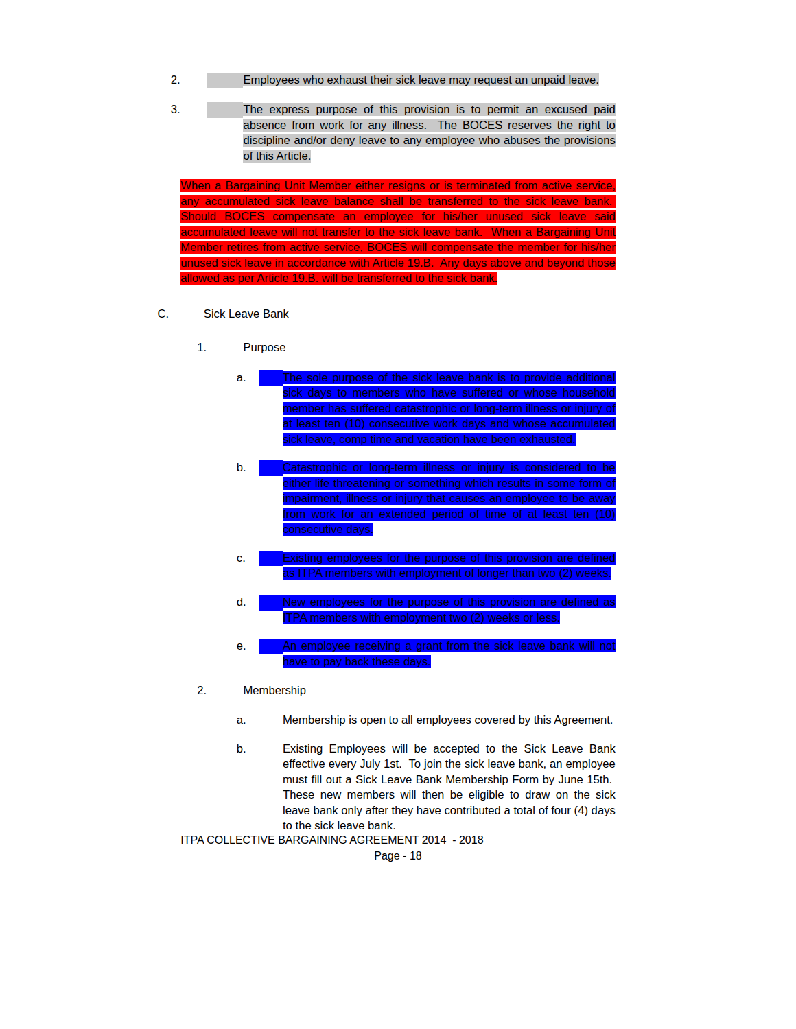2. Employees who exhaust their sick leave may request an unpaid leave.
3. The express purpose of this provision is to permit an excused paid absence from work for any illness. The BOCES reserves the right to discipline and/or deny leave to any employee who abuses the provisions of this Article.
When a Bargaining Unit Member either resigns or is terminated from active service, any accumulated sick leave balance shall be transferred to the sick leave bank. Should BOCES compensate an employee for his/her unused sick leave said accumulated leave will not transfer to the sick leave bank. When a Bargaining Unit Member retires from active service, BOCES will compensate the member for his/her unused sick leave in accordance with Article 19.B. Any days above and beyond those allowed as per Article 19.B. will be transferred to the sick bank.
C. Sick Leave Bank
1. Purpose
a. The sole purpose of the sick leave bank is to provide additional sick days to members who have suffered or whose household member has suffered catastrophic or long-term illness or injury of at least ten (10) consecutive work days and whose accumulated sick leave, comp time and vacation have been exhausted.
b. Catastrophic or long-term illness or injury is considered to be either life threatening or something which results in some form of impairment, illness or injury that causes an employee to be away from work for an extended period of time of at least ten (10) consecutive days.
c. Existing employees for the purpose of this provision are defined as ITPA members with employment of longer than two (2) weeks.
d. New employees for the purpose of this provision are defined as ITPA members with employment two (2) weeks or less.
e. An employee receiving a grant from the sick leave bank will not have to pay back these days.
2. Membership
a. Membership is open to all employees covered by this Agreement.
b. Existing Employees will be accepted to the Sick Leave Bank effective every July 1st. To join the sick leave bank, an employee must fill out a Sick Leave Bank Membership Form by June 15th. These new members will then be eligible to draw on the sick leave bank only after they have contributed a total of four (4) days to the sick leave bank.
ITPA COLLECTIVE BARGAINING AGREEMENT 2014 - 2018
Page - 18